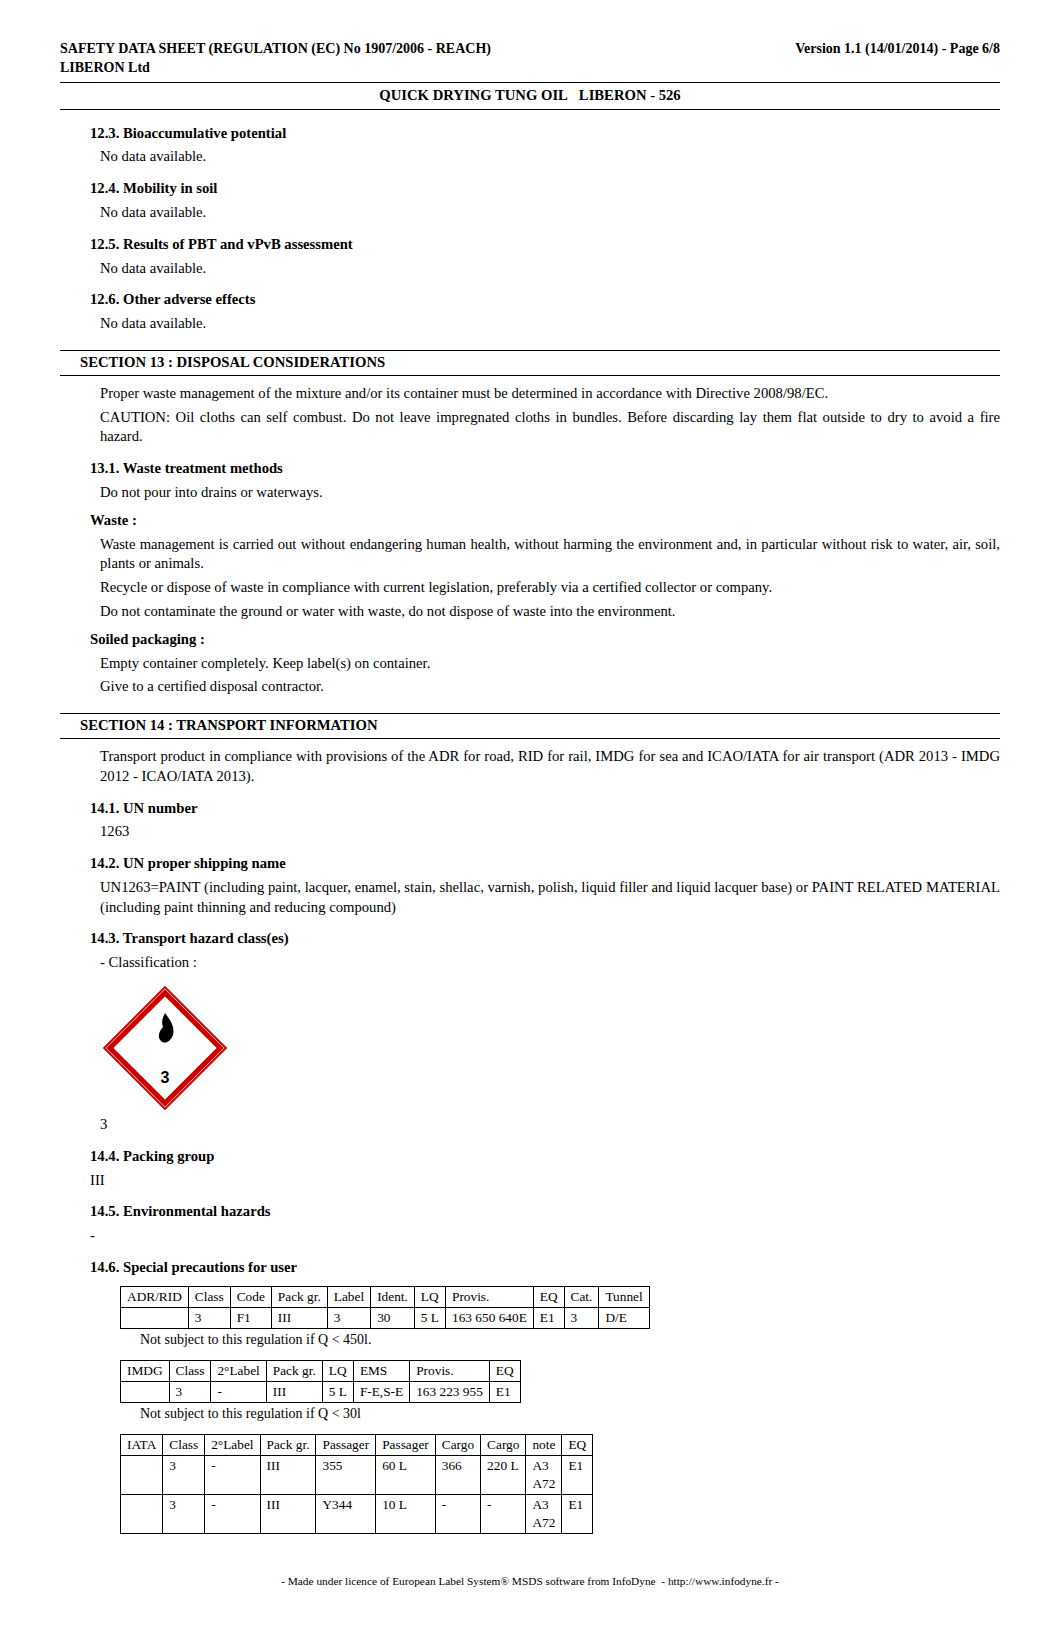SAFETY DATA SHEET (REGULATION (EC) No 1907/2006 - REACH)
LIBERON Ltd
Version 1.1 (14/01/2014) - Page 6/8
QUICK DRYING TUNG OIL LIBERON - 526
12.3. Bioaccumulative potential
No data available.
12.4. Mobility in soil
No data available.
12.5. Results of PBT and vPvB assessment
No data available.
12.6. Other adverse effects
No data available.
SECTION 13 : DISPOSAL CONSIDERATIONS
Proper waste management of the mixture and/or its container must be determined in accordance with Directive 2008/98/EC.
CAUTION: Oil cloths can self combust. Do not leave impregnated cloths in bundles. Before discarding lay them flat outside to dry to avoid a fire hazard.
13.1. Waste treatment methods
Do not pour into drains or waterways.
Waste :
Waste management is carried out without endangering human health, without harming the environment and, in particular without risk to water, air, soil, plants or animals.
Recycle or dispose of waste in compliance with current legislation, preferably via a certified collector or company.
Do not contaminate the ground or water with waste, do not dispose of waste into the environment.
Soiled packaging :
Empty container completely. Keep label(s) on container.
Give to a certified disposal contractor.
SECTION 14 : TRANSPORT INFORMATION
Transport product in compliance with provisions of the ADR for road, RID for rail, IMDG for sea and ICAO/IATA for air transport (ADR 2013 - IMDG 2012 - ICAO/IATA 2013).
14.1. UN number
1263
14.2. UN proper shipping name
UN1263=PAINT (including paint, lacquer, enamel, stain, shellac, varnish, polish, liquid filler and liquid lacquer base) or PAINT RELATED MATERIAL (including paint thinning and reducing compound)
14.3. Transport hazard class(es)
- Classification :
3
3
14.4. Packing group
III
14.5. Environmental hazards
-
14.6. Special precautions for user
| ADR/RID | Class | Code | Pack gr. | Label | Ident. | LQ | Provis. | EQ | Cat. | Tunnel |
| --- | --- | --- | --- | --- | --- | --- | --- | --- | --- | --- |
| | 3 | F1 | III | 3 | 30 | 5 L | 163 650 640E | E1 | 3 | D/E |
Not subject to this regulation if Q < 450l.
| IMDG | Class | 2°Label | Pack gr. | LQ | EMS | Provis. | EQ |
| --- | --- | --- | --- | --- | --- | --- | --- |
| | 3 | - | III | 5 L | F-E,S-E | 163 223 955 | E1 |
Not subject to this regulation if Q < 30l
| IATA | Class | 2°Label | Pack gr. | Passager | Passager | Cargo | Cargo | note | EQ |
| --- | --- | --- | --- | --- | --- | --- | --- | --- | --- |
| | 3 | - | III | 355 | 60 L | 366 | 220 L | A3 A72 | E1 |
| | 3 | - | III | Y344 | 10 L | - | - | A3 A72 | E1 |
- Made under licence of European Label System® MSDS software from InfoDyne - http://www.infodyne.fr -